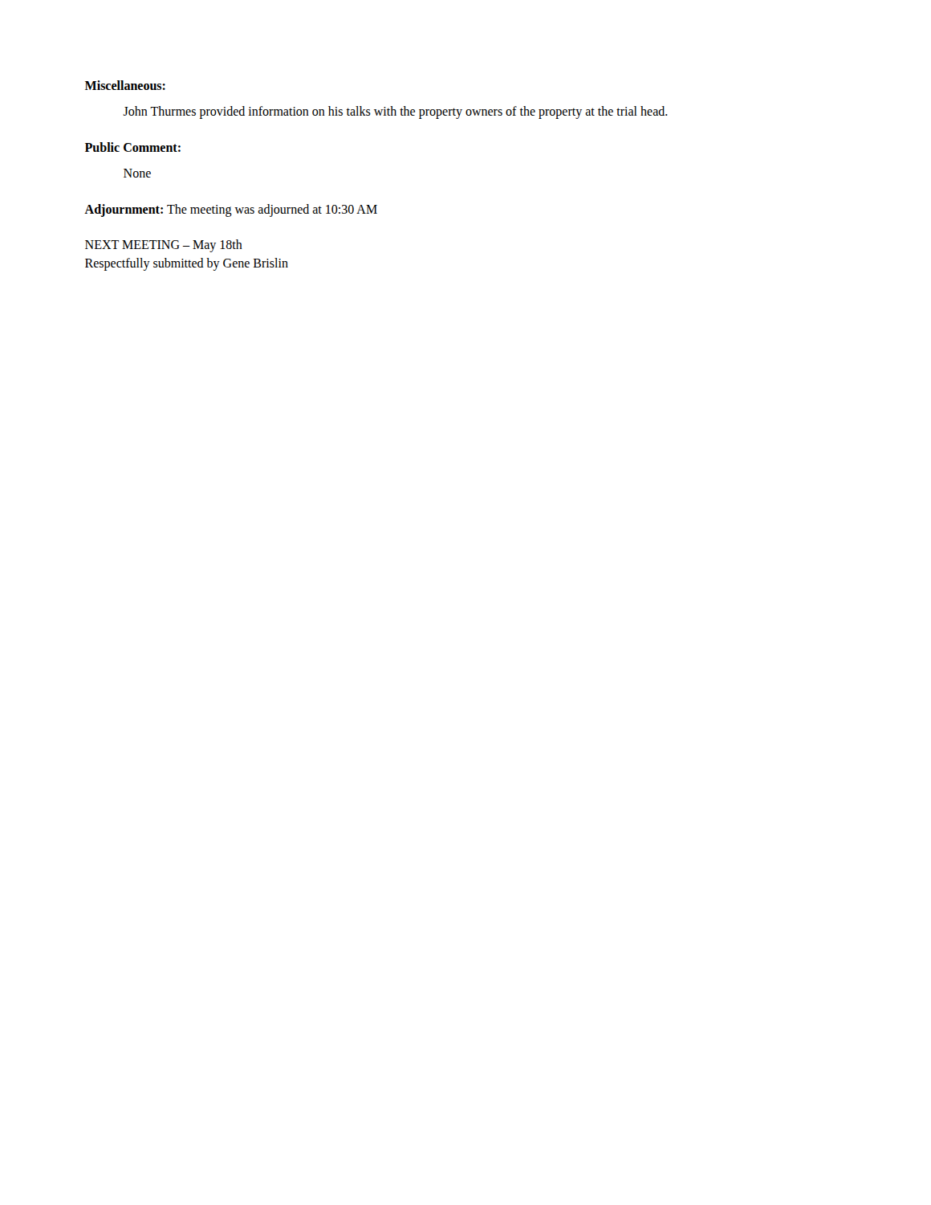Miscellaneous:
John Thurmes provided information on his talks with the property owners of the property at the trial head.
Public Comment:
None
Adjournment: The meeting was adjourned at 10:30 AM
NEXT MEETING – May 18th
Respectfully submitted by Gene Brislin